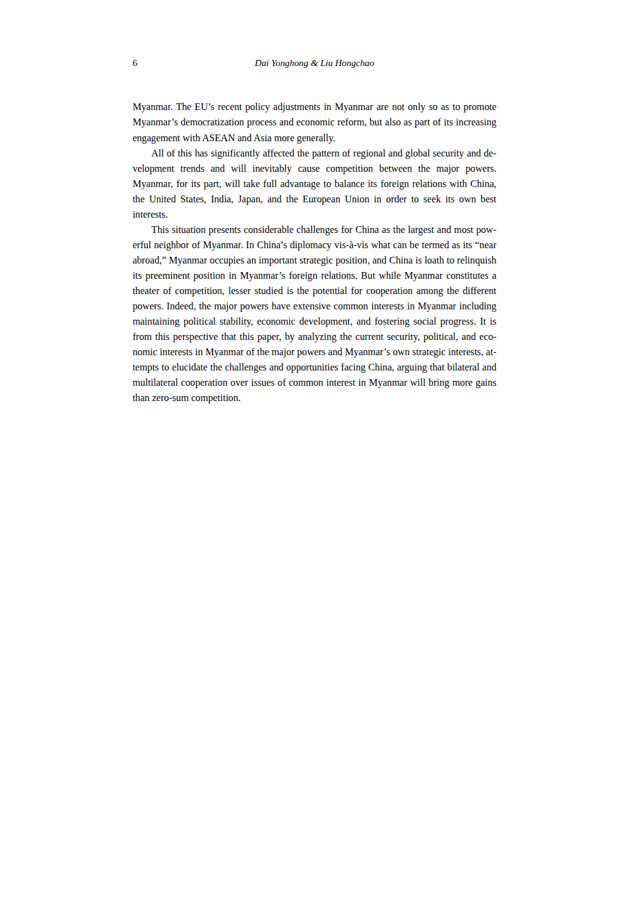6 Dai Yonghong & Liu Hongchao
Myanmar. The EU’s recent policy adjustments in Myanmar are not only so as to promote Myanmar’s democratization process and economic reform, but also as part of its increasing engagement with ASEAN and Asia more generally.
All of this has significantly affected the pattern of regional and global security and development trends and will inevitably cause competition between the major powers. Myanmar, for its part, will take full advantage to balance its foreign relations with China, the United States, India, Japan, and the European Union in order to seek its own best interests.
This situation presents considerable challenges for China as the largest and most powerful neighbor of Myanmar. In China’s diplomacy vis-à-vis what can be termed as its “near abroad,” Myanmar occupies an important strategic position, and China is loath to relinquish its preeminent position in Myanmar’s foreign relations. But while Myanmar constitutes a theater of competition, lesser studied is the potential for cooperation among the different powers. Indeed, the major powers have extensive common interests in Myanmar including maintaining political stability, economic development, and fostering social progress. It is from this perspective that this paper, by analyzing the current security, political, and economic interests in Myanmar of the major powers and Myanmar’s own strategic interests, attempts to elucidate the challenges and opportunities facing China, arguing that bilateral and multilateral cooperation over issues of common interest in Myanmar will bring more gains than zero-sum competition.